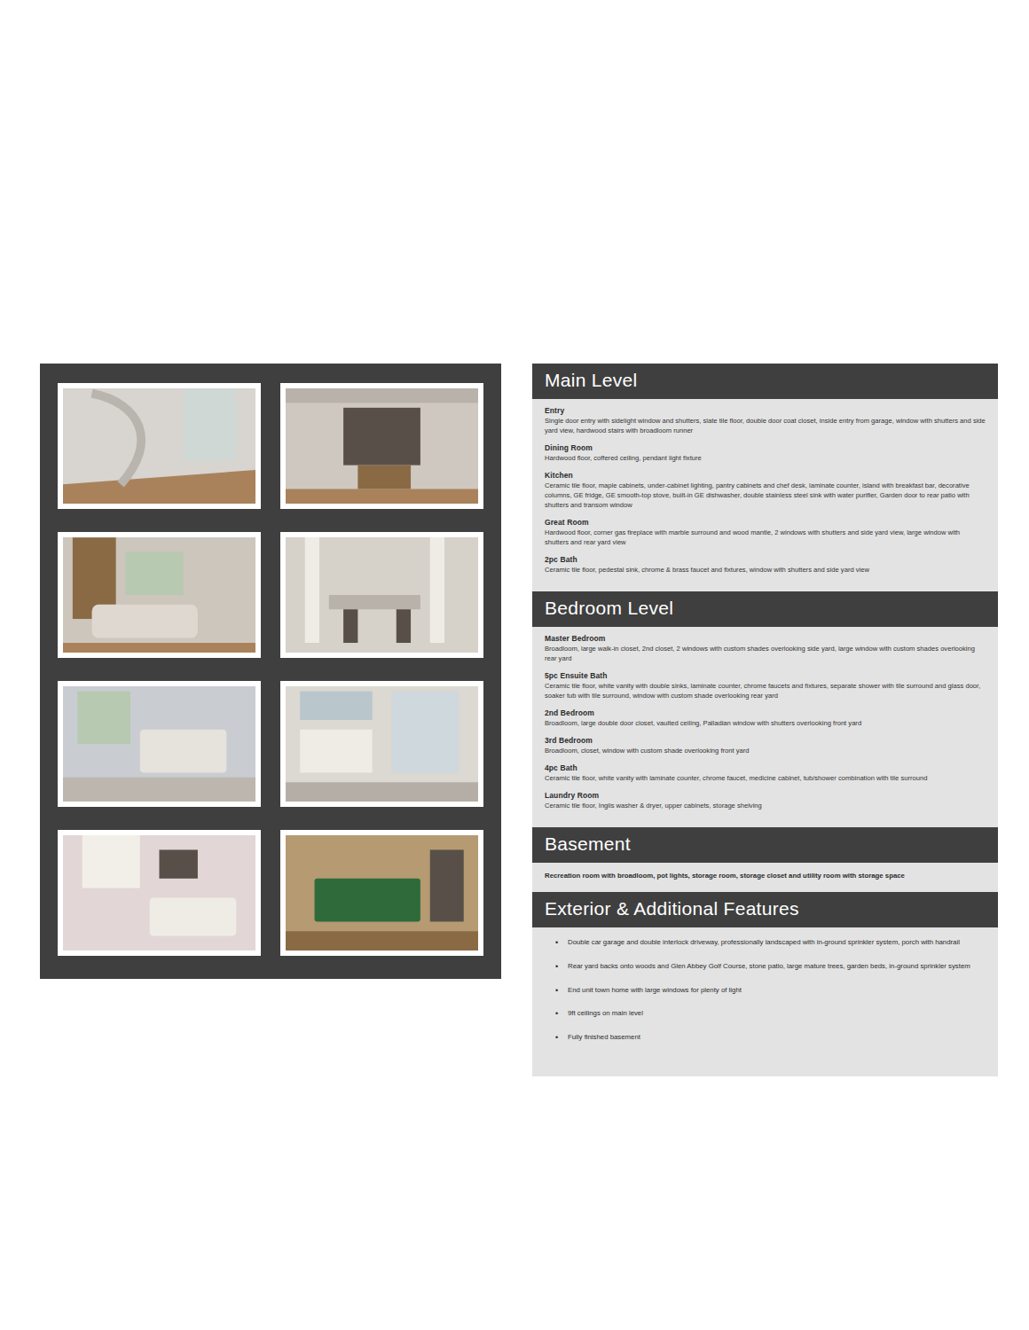Main Level
Entry
Single door entry with sidelight window and shutters, slate tile floor, double door coat closet, inside entry from garage, window with shutters and side yard view, hardwood stairs with broadloom runner
Dining Room
Hardwood floor, coffered ceiling, pendant light fixture
Kitchen
Ceramic tile floor, maple cabinets, under-cabinet lighting, pantry cabinets and chef desk, laminate counter, island with breakfast bar, decorative columns, GE fridge, GE smooth-top stove, built-in GE dishwasher, double stainless steel sink with water purifier, Garden door to rear patio with shutters and transom window
Great Room
Hardwood floor, corner gas fireplace with marble surround and wood mantle, 2 windows with shutters and side yard view, large window with shutters and rear yard view
2pc Bath
Ceramic tile floor, pedestal sink, chrome & brass faucet and fixtures, window with shutters and side yard view
Bedroom Level
Master Bedroom
Broadloom, large walk-in closet, 2nd closet, 2 windows with custom shades overlooking side yard, large window with custom shades overlooking rear yard
5pc Ensuite Bath
Ceramic tile floor, white vanity with double sinks, laminate counter, chrome faucets and fixtures, separate shower with tile surround and glass door, soaker tub with tile surround, window with custom shade overlooking rear yard
2nd Bedroom
Broadloom, large double door closet, vaulted ceiling, Palladian window with shutters overlooking front yard
3rd Bedroom
Broadloom, closet, window with custom shade overlooking front yard
4pc Bath
Ceramic tile floor, white vanity with laminate counter, chrome faucet, medicine cabinet, tub/shower combination with tile surround
Laundry Room
Ceramic tile floor, Inglis washer & dryer, upper cabinets, storage shelving
Basement
Recreation room with broadloom, pot lights, storage room, storage closet and utility room with storage space
Exterior & Additional Features
Double car garage and double interlock driveway, professionally landscaped with in-ground sprinkler system, porch with handrail
Rear yard backs onto woods and Glen Abbey Golf Course, stone patio, large mature trees, garden beds, in-ground sprinkler system
End unit town home with large windows for plenty of light
9ft ceilings on main level
Fully finished basement